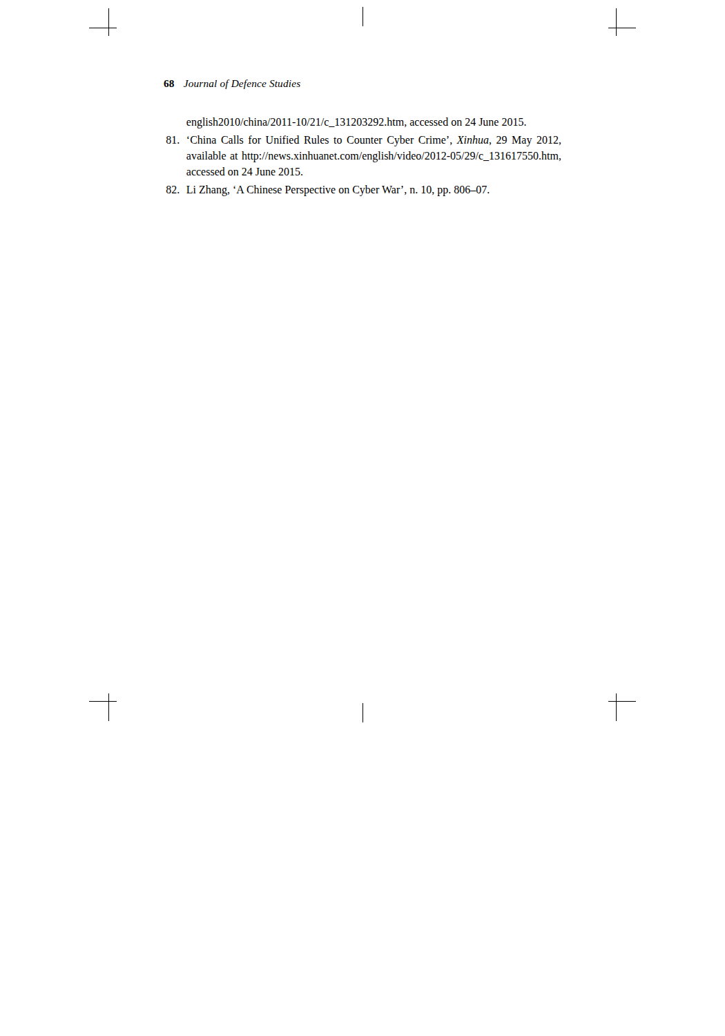68 Journal of Defence Studies
english2010/china/2011-10/21/c_131203292.htm, accessed on 24 June 2015.
81.‘China Calls for Unified Rules to Counter Cyber Crime’, Xinhua, 29 May 2012, available at http://news.xinhuanet.com/english/video/2012-05/29/c_131617550.htm, accessed on 24 June 2015.
82. Li Zhang, ‘A Chinese Perspective on Cyber War’, n. 10, pp. 806–07.